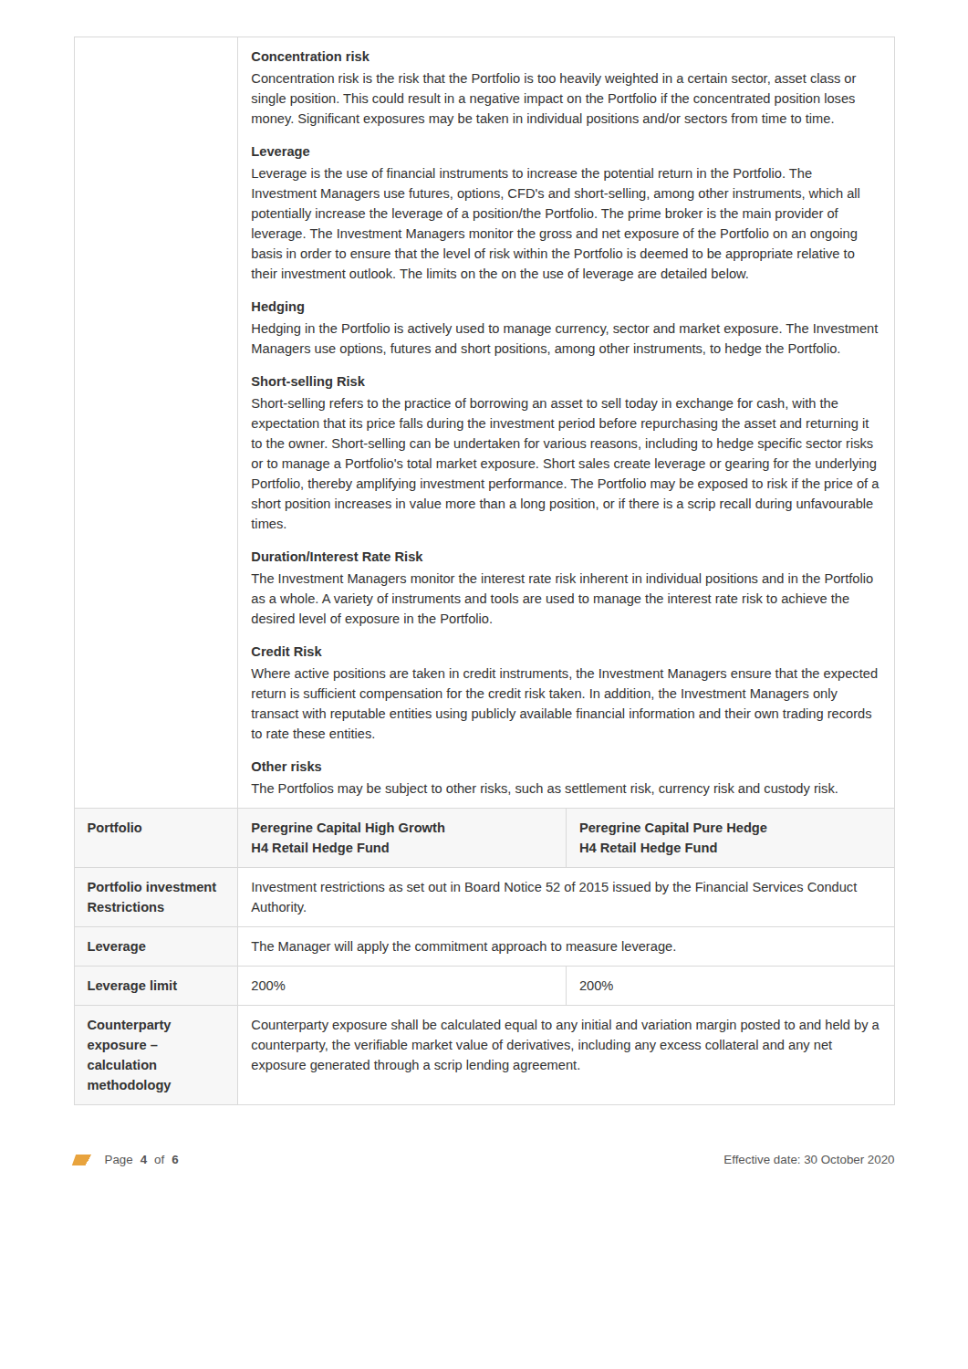| | Concentration risk Concentration risk is the risk that the Portfolio is too heavily weighted in a certain sector, asset class or single position. This could result in a negative impact on the Portfolio if the concentrated position loses money. Significant exposures may be taken in individual positions and/or sectors from time to time. Leverage Leverage is the use of financial instruments to increase the potential return in the Portfolio. The Investment Managers use futures, options, CFD's and short-selling, among other instruments, which all potentially increase the leverage of a position/the Portfolio. The prime broker is the main provider of leverage. The Investment Managers monitor the gross and net exposure of the Portfolio on an ongoing basis in order to ensure that the level of risk within the Portfolio is deemed to be appropriate relative to their investment outlook. The limits on the on the use of leverage are detailed below. Hedging Hedging in the Portfolio is actively used to manage currency, sector and market exposure. The Investment Managers use options, futures and short positions, among other instruments, to hedge the Portfolio. Short-selling Risk Short-selling refers to the practice of borrowing an asset to sell today in exchange for cash, with the expectation that its price falls during the investment period before repurchasing the asset and returning it to the owner. Short-selling can be undertaken for various reasons, including to hedge specific sector risks or to manage a Portfolio's total market exposure. Short sales create leverage or gearing for the underlying Portfolio, thereby amplifying investment performance. The Portfolio may be exposed to risk if the price of a short position increases in value more than a long position, or if there is a scrip recall during unfavourable times. Duration/Interest Rate Risk The Investment Managers monitor the interest rate risk inherent in individual positions and in the Portfolio as a whole. A variety of instruments and tools are used to manage the interest rate risk to achieve the desired level of exposure in the Portfolio. Credit Risk Where active positions are taken in credit instruments, the Investment Managers ensure that the expected return is sufficient compensation for the credit risk taken. In addition, the Investment Managers only transact with reputable entities using publicly available financial information and their own trading records to rate these entities. Other risks The Portfolios may be subject to other risks, such as settlement risk, currency risk and custody risk. |
| Portfolio | Peregrine Capital High Growth H4 Retail Hedge Fund | Peregrine Capital Pure Hedge H4 Retail Hedge Fund |
| Portfolio investment Restrictions | Investment restrictions as set out in Board Notice 52 of 2015 issued by the Financial Services Conduct Authority. |
| Leverage | The Manager will apply the commitment approach to measure leverage. |
| Leverage limit | 200% | 200% |
| Counterparty exposure – calculation methodology | Counterparty exposure shall be calculated equal to any initial and variation margin posted to and held by a counterparty, the verifiable market value of derivatives, including any excess collateral and any net exposure generated through a scrip lending agreement. |
Page 4 of 6
Effective date: 30 October 2020